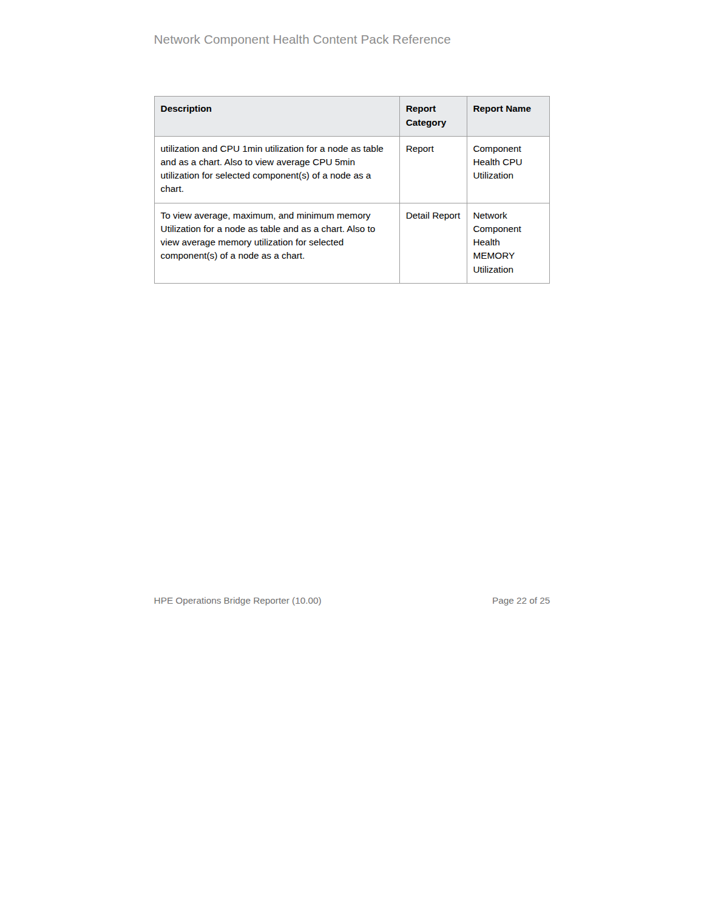Network Component Health Content Pack Reference
| Description | Report Category | Report Name |
| --- | --- | --- |
| utilization and CPU 1min utilization for a node as table and as a chart. Also to view average CPU 5min utilization for selected component(s) of a node as a chart. | Report | Component Health CPU Utilization |
| To view average, maximum, and minimum memory Utilization for a node as table and as a chart. Also to view average memory utilization for selected component(s) of a node as a chart. | Detail Report | Network Component Health MEMORY Utilization |
HPE Operations Bridge Reporter (10.00)
Page 22 of 25